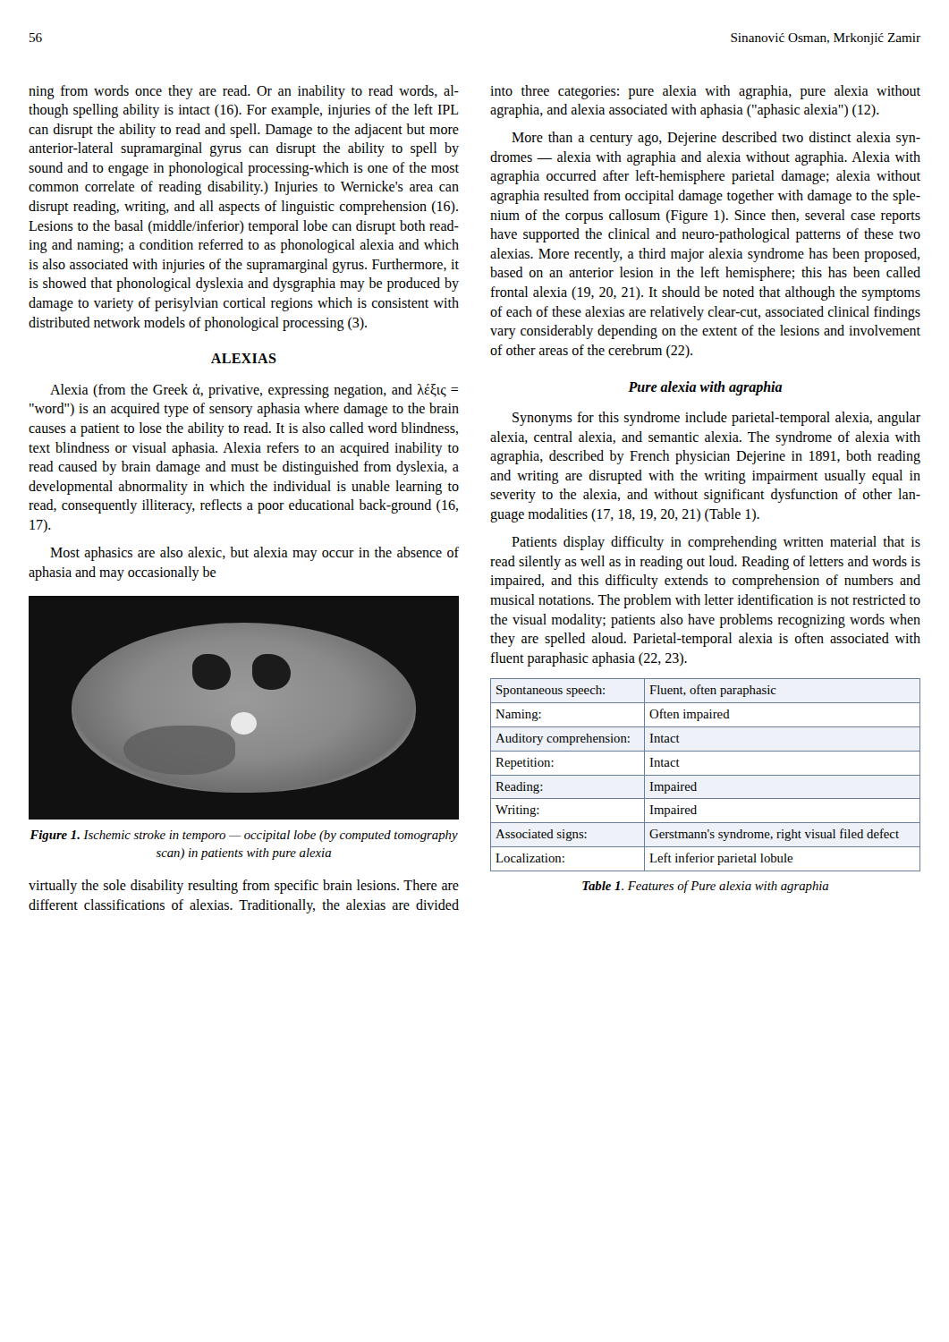56 Sinanović Osman, Mrkonjić Zamir
ning from words once they are read. Or an inability to read words, although spelling ability is intact (16). For example, injuries of the left IPL can disrupt the ability to read and spell. Damage to the adjacent but more anterior-lateral supramarginal gyrus can disrupt the ability to spell by sound and to engage in phonological processing-which is one of the most common correlate of reading disability.) Injuries to Wernicke's area can disrupt reading, writing, and all aspects of linguistic comprehension (16). Lesions to the basal (middle/inferior) temporal lobe can disrupt both reading and naming; a condition referred to as phonological alexia and which is also associated with injuries of the supramarginal gyrus. Furthermore, it is showed that phonological dyslexia and dysgraphia may be produced by damage to variety of perisylvian cortical regions which is consistent with distributed network models of phonological processing (3).
ALEXIAS
Alexia (from the Greek ἀ, privative, expressing negation, and λέξις = "word") is an acquired type of sensory aphasia where damage to the brain causes a patient to lose the ability to read. It is also called word blindness, text blindness or visual aphasia. Alexia refers to an acquired inability to read caused by brain damage and must be distinguished from dyslexia, a developmental abnormality in which the individual is unable learning to read, consequently illiteracy, reflects a poor educational back-ground (16, 17).
Most aphasics are also alexic, but alexia may occur in the absence of aphasia and may occasionally be
Figure 1. Ischemic stroke in temporo — occipital lobe (by computed tomography scan) in patients with pure alexia
virtually the sole disability resulting from specific brain lesions. There are different classifications of alexias. Traditionally, the alexias are divided into three categories: pure alexia with agraphia, pure alexia without agraphia, and alexia associated with aphasia ("aphasic alexia") (12).
More than a century ago, Dejerine described two distinct alexia syndromes — alexia with agraphia and alexia without agraphia. Alexia with agraphia occurred after left-hemisphere parietal damage; alexia without agraphia resulted from occipital damage together with damage to the splenium of the corpus callosum (Figure 1). Since then, several case reports have supported the clinical and neuro-pathological patterns of these two alexias. More recently, a third major alexia syndrome has been proposed, based on an anterior lesion in the left hemisphere; this has been called frontal alexia (19, 20, 21). It should be noted that although the symptoms of each of these alexias are relatively clear-cut, associated clinical findings vary considerably depending on the extent of the lesions and involvement of other areas of the cerebrum (22).
Pure alexia with agraphia
Synonyms for this syndrome include parietal-temporal alexia, angular alexia, central alexia, and semantic alexia. The syndrome of alexia with agraphia, described by French physician Dejerine in 1891, both reading and writing are disrupted with the writing impairment usually equal in severity to the alexia, and without significant dysfunction of other language modalities (17, 18, 19, 20, 21) (Table 1).
Patients display difficulty in comprehending written material that is read silently as well as in reading out loud. Reading of letters and words is impaired, and this difficulty extends to comprehension of numbers and musical notations. The problem with letter identification is not restricted to the visual modality; patients also have problems recognizing words when they are spelled aloud. Parietal-temporal alexia is often associated with fluent paraphasic aphasia (22, 23).
| Spontaneous speech: | Fluent, often paraphasic |
| Naming: | Often impaired |
| Auditory comprehension: | Intact |
| Repetition: | Intact |
| Reading: | Impaired |
| Writing: | Impaired |
| Associated signs: | Gerstmann's syndrome, right visual filed defect |
| Localization: | Left inferior parietal lobule |
Table 1. Features of Pure alexia with agraphia